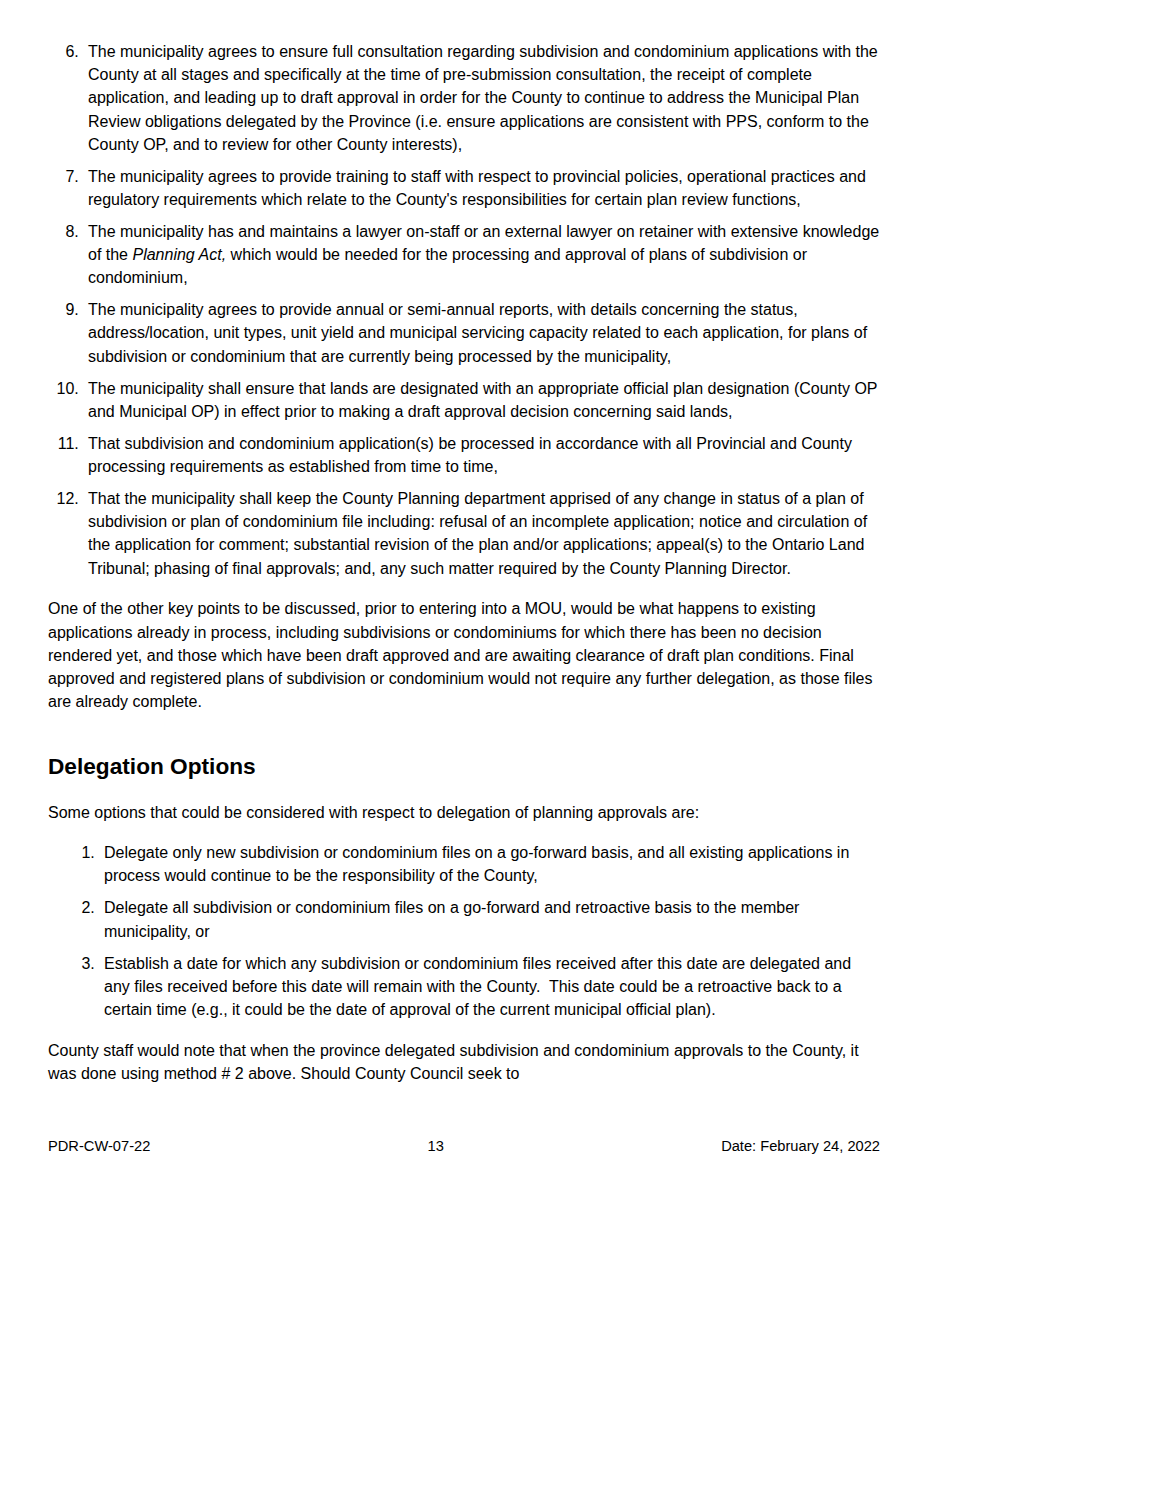The municipality agrees to ensure full consultation regarding subdivision and condominium applications with the County at all stages and specifically at the time of pre-submission consultation, the receipt of complete application, and leading up to draft approval in order for the County to continue to address the Municipal Plan Review obligations delegated by the Province (i.e. ensure applications are consistent with PPS, conform to the County OP, and to review for other County interests),
The municipality agrees to provide training to staff with respect to provincial policies, operational practices and regulatory requirements which relate to the County's responsibilities for certain plan review functions,
The municipality has and maintains a lawyer on-staff or an external lawyer on retainer with extensive knowledge of the Planning Act, which would be needed for the processing and approval of plans of subdivision or condominium,
The municipality agrees to provide annual or semi-annual reports, with details concerning the status, address/location, unit types, unit yield and municipal servicing capacity related to each application, for plans of subdivision or condominium that are currently being processed by the municipality,
The municipality shall ensure that lands are designated with an appropriate official plan designation (County OP and Municipal OP) in effect prior to making a draft approval decision concerning said lands,
That subdivision and condominium application(s) be processed in accordance with all Provincial and County processing requirements as established from time to time,
That the municipality shall keep the County Planning department apprised of any change in status of a plan of subdivision or plan of condominium file including: refusal of an incomplete application; notice and circulation of the application for comment; substantial revision of the plan and/or applications; appeal(s) to the Ontario Land Tribunal; phasing of final approvals; and, any such matter required by the County Planning Director.
One of the other key points to be discussed, prior to entering into a MOU, would be what happens to existing applications already in process, including subdivisions or condominiums for which there has been no decision rendered yet, and those which have been draft approved and are awaiting clearance of draft plan conditions. Final approved and registered plans of subdivision or condominium would not require any further delegation, as those files are already complete.
Delegation Options
Some options that could be considered with respect to delegation of planning approvals are:
Delegate only new subdivision or condominium files on a go-forward basis, and all existing applications in process would continue to be the responsibility of the County,
Delegate all subdivision or condominium files on a go-forward and retroactive basis to the member municipality, or
Establish a date for which any subdivision or condominium files received after this date are delegated and any files received before this date will remain with the County. This date could be a retroactive back to a certain time (e.g., it could be the date of approval of the current municipal official plan).
County staff would note that when the province delegated subdivision and condominium approvals to the County, it was done using method # 2 above. Should County Council seek to
PDR-CW-07-22 13 Date: February 24, 2022